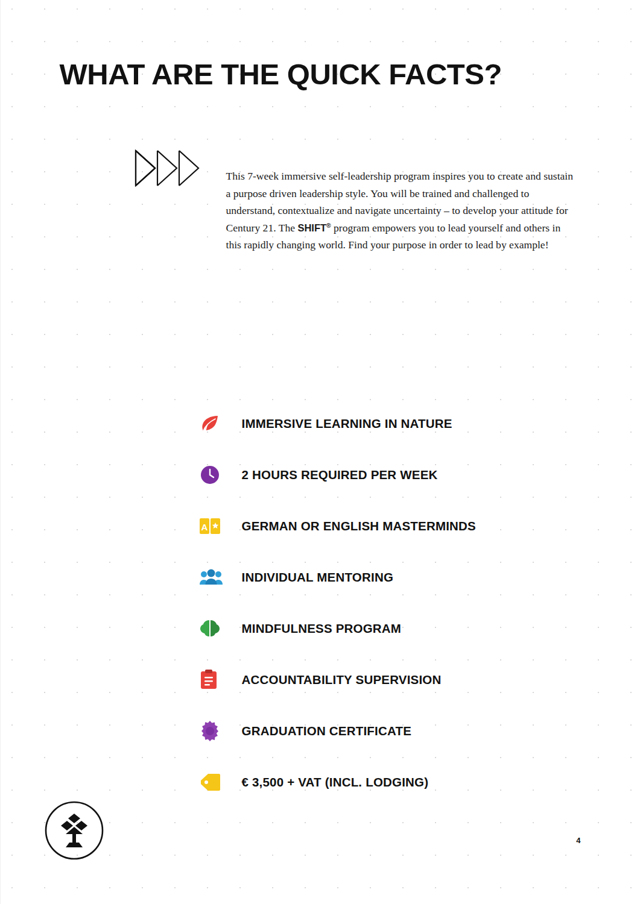WHAT ARE THE QUICK FACTS?
This 7-week immersive self-leadership program inspires you to create and sustain a purpose driven leadership style. You will be trained and challenged to understand, contextualize and navigate uncertainty – to develop your attitude for Century 21. The SHIFT® program empowers you to lead yourself and others in this rapidly changing world. Find your purpose in order to lead by example!
IMMERSIVE LEARNING IN NATURE
2 HOURS REQUIRED PER WEEK
A
GERMAN OR ENGLISH MASTERMINDS
INDIVIDUAL MENTORING
MINDFULNESS PROGRAM
ACCOUNTABILITY SUPERVISION
GRADUATION CERTIFICATE
€ 3,500 + VAT (INCL. LODGING)
4